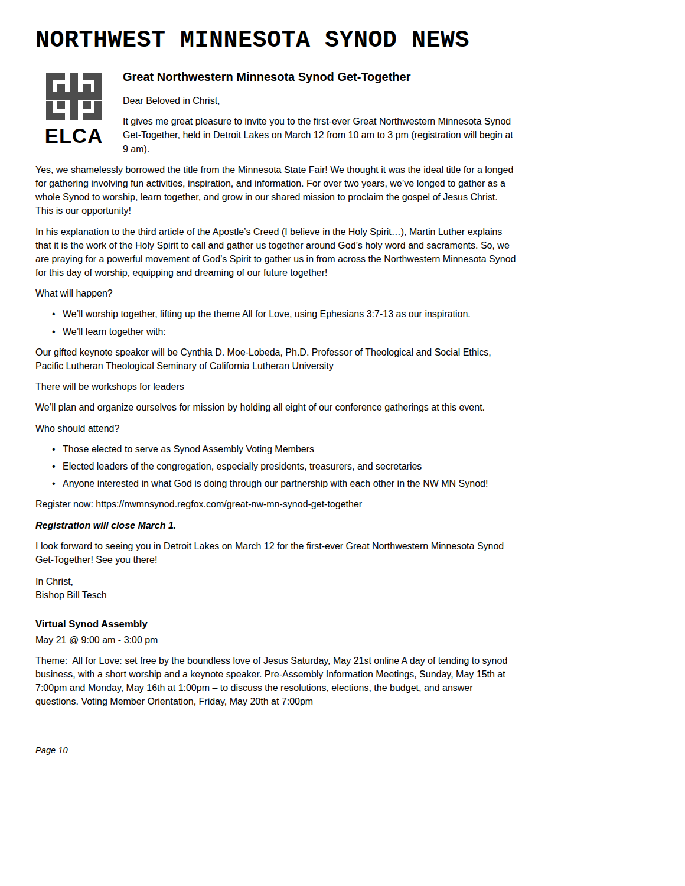Northwest Minnesota Synod News
ELCA
Great Northwestern Minnesota Synod Get-Together
Dear Beloved in Christ,
It gives me great pleasure to invite you to the first-ever Great Northwestern Minnesota Synod Get-Together, held in Detroit Lakes on March 12 from 10 am to 3 pm (registration will begin at 9 am).
Yes, we shamelessly borrowed the title from the Minnesota State Fair! We thought it was the ideal title for a longed for gathering involving fun activities, inspiration, and information. For over two years, we’ve longed to gather as a whole Synod to worship, learn together, and grow in our shared mission to proclaim the gospel of Jesus Christ. This is our opportunity!
In his explanation to the third article of the Apostle’s Creed (I believe in the Holy Spirit…), Martin Luther explains that it is the work of the Holy Spirit to call and gather us together around God’s holy word and sacraments. So, we are praying for a powerful movement of God’s Spirit to gather us in from across the Northwestern Minnesota Synod for this day of worship, equipping and dreaming of our future together!
What will happen?
We’ll worship together, lifting up the theme All for Love, using Ephesians 3:7-13 as our inspiration.
We’ll learn together with:
Our gifted keynote speaker will be Cynthia D. Moe-Lobeda, Ph.D. Professor of Theological and Social Ethics, Pacific Lutheran Theological Seminary of California Lutheran University
There will be workshops for leaders
We’ll plan and organize ourselves for mission by holding all eight of our conference gatherings at this event.
Who should attend?
Those elected to serve as Synod Assembly Voting Members
Elected leaders of the congregation, especially presidents, treasurers, and secretaries
Anyone interested in what God is doing through our partnership with each other in the NW MN Synod!
Register now: https://nwmnsynod.regfox.com/great-nw-mn-synod-get-together
Registration will close March 1.
I look forward to seeing you in Detroit Lakes on March 12 for the first-ever Great Northwestern Minnesota Synod Get-Together! See you there!
In Christ,
Bishop Bill Tesch
Virtual Synod Assembly
May 21 @ 9:00 am - 3:00 pm
Theme: All for Love: set free by the boundless love of Jesus Saturday, May 21st online A day of tending to synod business, with a short worship and a keynote speaker. Pre-Assembly Information Meetings, Sunday, May 15th at 7:00pm and Monday, May 16th at 1:00pm – to discuss the resolutions, elections, the budget, and answer questions. Voting Member Orientation, Friday, May 20th at 7:00pm
Page 10